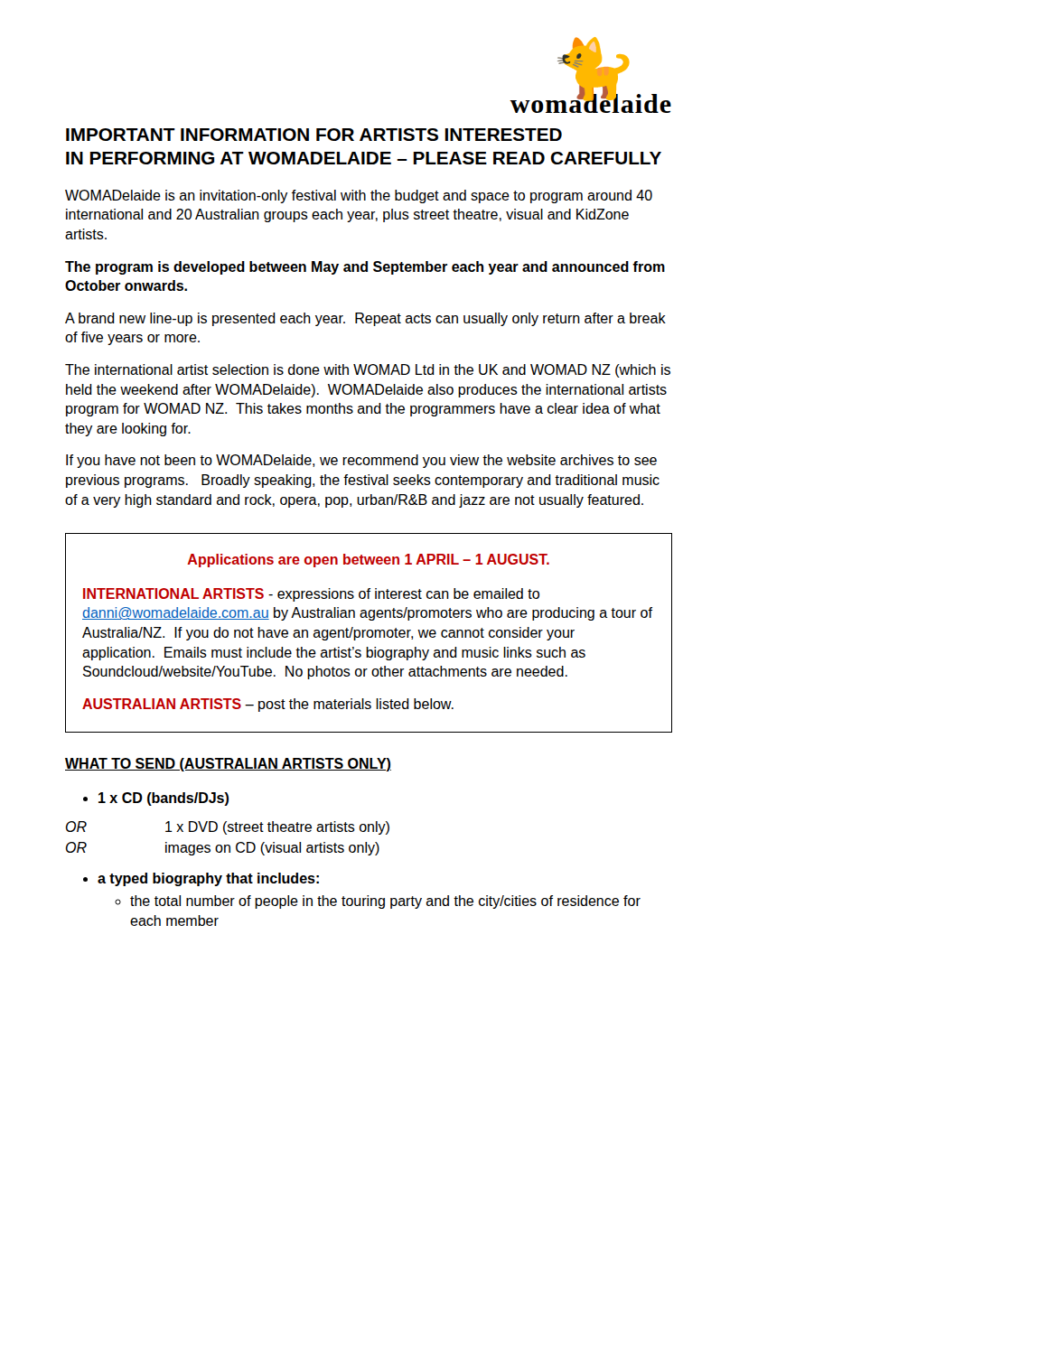🐈 womadelaide
IMPORTANT INFORMATION FOR ARTISTS INTERESTED
IN PERFORMING AT WOMADELAIDE – PLEASE READ CAREFULLY
WOMADelaide is an invitation-only festival with the budget and space to program around 40 international and 20 Australian groups each year, plus street theatre, visual and KidZone artists.
The program is developed between May and September each year and announced from October onwards.
A brand new line-up is presented each year. Repeat acts can usually only return after a break of five years or more.
The international artist selection is done with WOMAD Ltd in the UK and WOMAD NZ (which is held the weekend after WOMADelaide). WOMADelaide also produces the international artists program for WOMAD NZ. This takes months and the programmers have a clear idea of what they are looking for.
If you have not been to WOMADelaide, we recommend you view the website archives to see previous programs. Broadly speaking, the festival seeks contemporary and traditional music of a very high standard and rock, opera, pop, urban/R&B and jazz are not usually featured.
Applications are open between 1 APRIL – 1 AUGUST.
INTERNATIONAL ARTISTS - expressions of interest can be emailed to danni@womadelaide.com.au by Australian agents/promoters who are producing a tour of Australia/NZ. If you do not have an agent/promoter, we cannot consider your application. Emails must include the artist’s biography and music links such as Soundcloud/website/YouTube. No photos or other attachments are needed.
AUSTRALIAN ARTISTS – post the materials listed below.
WHAT TO SEND (AUSTRALIAN ARTISTS ONLY)
1 x CD (bands/DJs)
OR1 x DVD (street theatre artists only)
ORimages on CD (visual artists only)
a typed biography that includes:
the total number of people in the touring party and the city/cities of residence for each member